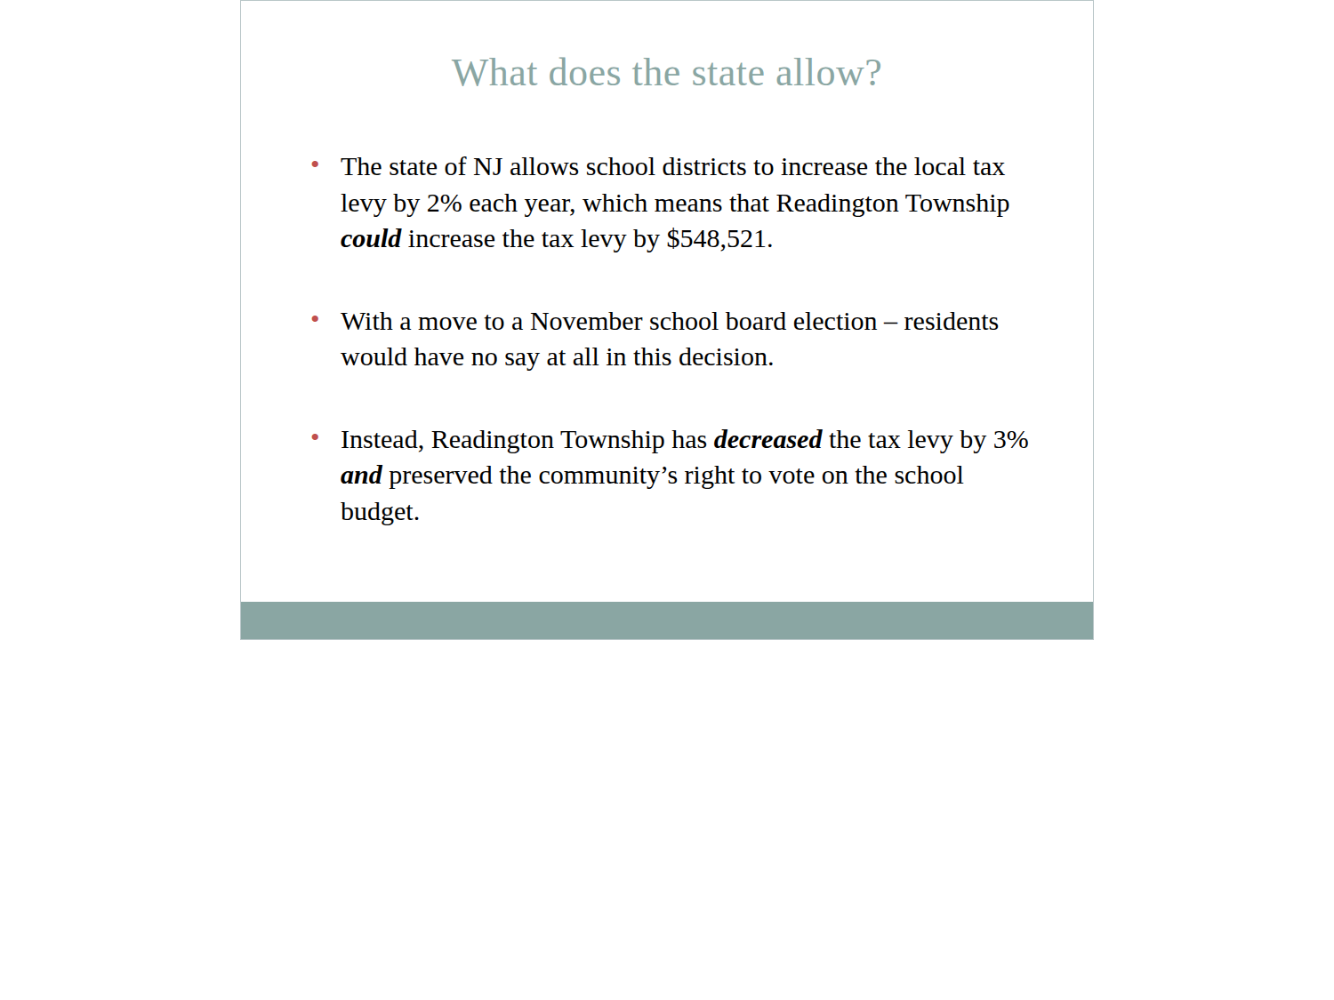What does the state allow?
The state of NJ allows school districts to increase the local tax levy by 2% each year, which means that Readington Township could increase the tax levy by $548,521.
With a move to a November school board election – residents would have no say at all in this decision.
Instead, Readington Township has decreased the tax levy by 3% and preserved the community’s right to vote on the school budget.